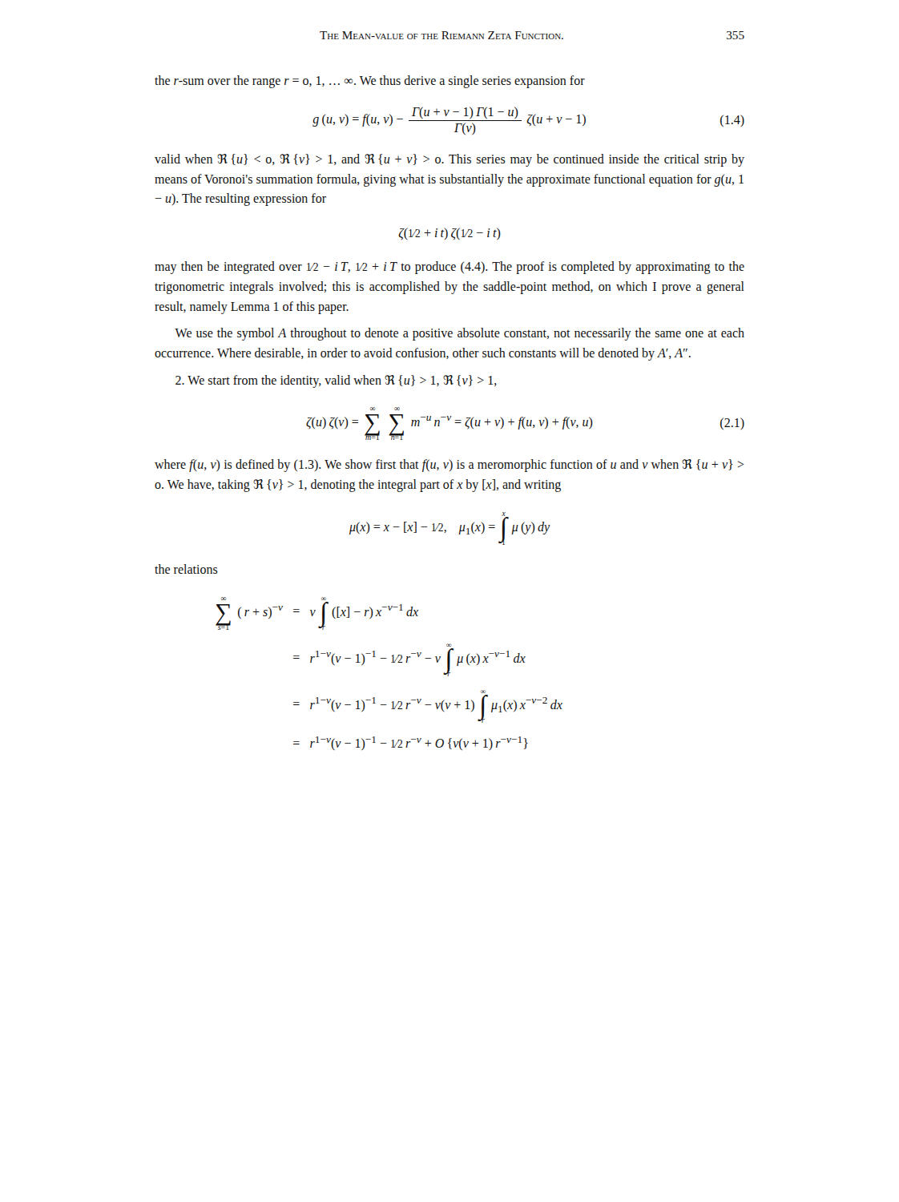The Mean-value of the Riemann Zeta Function. 355
the r-sum over the range r = o, 1, … ∞. We thus derive a single series expansion for
g (u, v) = f(u, v) − Γ(u + v − 1) Γ(1 − u) Γ(v) ζ(u + v − 1) (1.4)
valid when ℜ {u} < o, ℜ {v} > 1, and ℜ {u + v} > o. This series may be continued inside the critical strip by means of Voronoi's summation formula, giving what is substantially the approximate functional equation for g(u, 1 − u). The resulting expression for
ζ(1⁄2 + i t) ζ(1⁄2 − i t)
may then be integrated over 1⁄2 − i T, 1⁄2 + i T to produce (4.4). The proof is completed by approximating to the trigonometric integrals involved; this is accomplished by the saddle-point method, on which I prove a general result, namely Lemma 1 of this paper.
We use the symbol A throughout to denote a positive absolute constant, not necessarily the same one at each occurrence. Where desirable, in order to avoid confusion, other such constants will be denoted by A′, A″.
2. We start from the identity, valid when ℜ {u} > 1, ℜ {v} > 1,
ζ(u) ζ(v) = ∞ ∑ m=1 ∞ ∑ n=1 m−u n−v = ζ(u + v) + f(u, v) + f(v, u) (2.1)
where f(u, v) is defined by (1.3). We show first that f(u, v) is a meromorphic function of u and v when ℜ {u + v} > o. We have, taking ℜ {v} > 1, denoting the integral part of x by [x], and writing
μ(x) = x − [x] − 1⁄2, μ1(x) = x ∫ 1 μ (y) dy
the relations
∞ ∑ s=1 ( r + s)−v = v ∞ ∫ r ([x] − r) x−v−1 dx = r1−v(v − 1)−1 − 1⁄2 r−v − v ∞ ∫ r μ (x) x−v−1 dx = r1−v(v − 1)−1 − 1⁄2 r−v − v(v + 1) ∞ ∫ r μ1(x) x−v−2 dx = r1−v(v − 1)−1 − 1⁄2 r−v + O {v(v + 1) r−v−1}